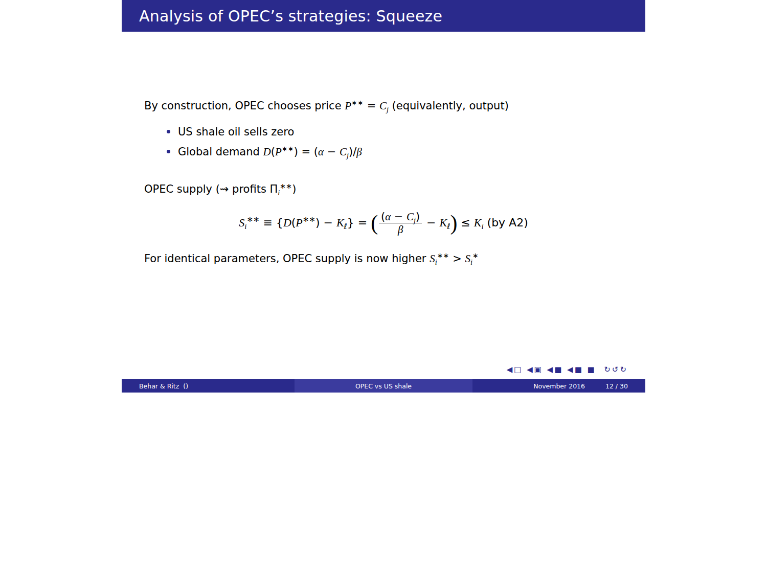Analysis of OPEC’s strategies: Squeeze
By construction, OPEC chooses price P∗∗ = Cj (equivalently, output)
US shale oil sells zero
Global demand D(P∗∗) = (α − Cj)/β
OPEC supply (⇝ profits Πi∗∗)
Si∗∗ ≡ {D(P∗∗) − Kℓ} = ((α − Cj) β − Kℓ) ≤ Ki (by A2)
For identical parameters, OPEC supply is now higher Si∗∗ > Si∗
◀□ ◀▣ ◀■ ◀■ ■ ↻↺↻
Behar & Ritz ()
OPEC vs US shale
November 201612 / 30